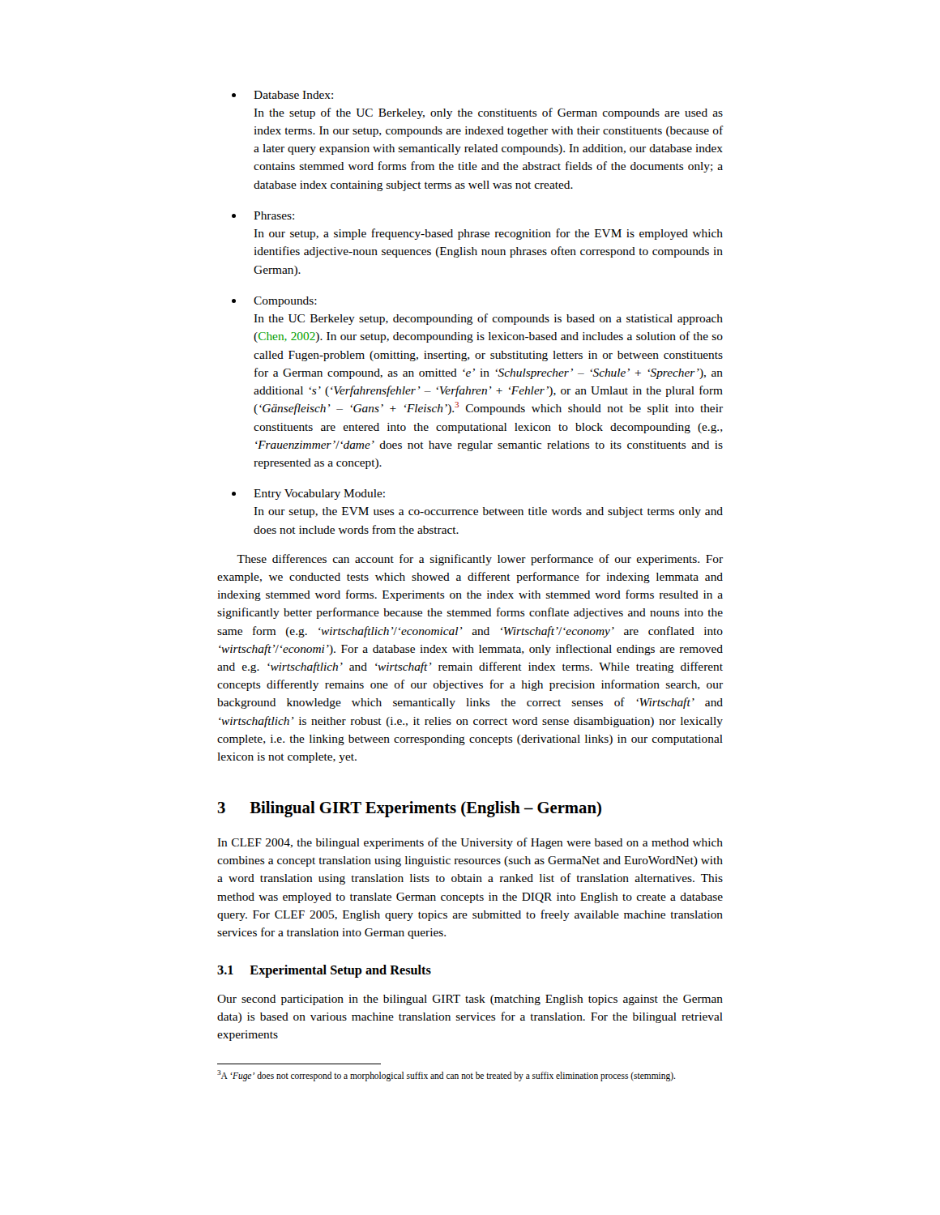Database Index: In the setup of the UC Berkeley, only the constituents of German compounds are used as index terms. In our setup, compounds are indexed together with their constituents (because of a later query expansion with semantically related compounds). In addition, our database index contains stemmed word forms from the title and the abstract fields of the documents only; a database index containing subject terms as well was not created.
Phrases: In our setup, a simple frequency-based phrase recognition for the EVM is employed which identifies adjective-noun sequences (English noun phrases often correspond to compounds in German).
Compounds: In the UC Berkeley setup, decompounding of compounds is based on a statistical approach (Chen, 2002). In our setup, decompounding is lexicon-based and includes a solution of the so called Fugen-problem (omitting, inserting, or substituting letters in or between constituents for a German compound, as an omitted ‘e’ in ‘Schulsprecher’ – ‘Schule’ + ‘Sprecher’), an additional ‘s’ (‘Verfahrensfehler’ – ‘Verfahren’ + ‘Fehler’), or an Umlaut in the plural form (‘Gänsefleisch’ – ‘Gans’ + ‘Fleisch’).3 Compounds which should not be split into their constituents are entered into the computational lexicon to block decompounding (e.g., ‘Frauenzimmer’/‘dame’ does not have regular semantic relations to its constituents and is represented as a concept).
Entry Vocabulary Module: In our setup, the EVM uses a co-occurrence between title words and subject terms only and does not include words from the abstract.
These differences can account for a significantly lower performance of our experiments. For example, we conducted tests which showed a different performance for indexing lemmata and indexing stemmed word forms. Experiments on the index with stemmed word forms resulted in a significantly better performance because the stemmed forms conflate adjectives and nouns into the same form (e.g. ‘wirtschaftlich’/‘economical’ and ‘Wirtschaft’/‘economy’ are conflated into ‘wirtschaft’/‘economi’). For a database index with lemmata, only inflectional endings are removed and e.g. ‘wirtschaftlich’ and ‘wirtschaft’ remain different index terms. While treating different concepts differently remains one of our objectives for a high precision information search, our background knowledge which semantically links the correct senses of ‘Wirtschaft’ and ‘wirtschaftlich’ is neither robust (i.e., it relies on correct word sense disambiguation) nor lexically complete, i.e. the linking between corresponding concepts (derivational links) in our computational lexicon is not complete, yet.
3 Bilingual GIRT Experiments (English – German)
In CLEF 2004, the bilingual experiments of the University of Hagen were based on a method which combines a concept translation using linguistic resources (such as GermaNet and EuroWordNet) with a word translation using translation lists to obtain a ranked list of translation alternatives. This method was employed to translate German concepts in the DIQR into English to create a database query. For CLEF 2005, English query topics are submitted to freely available machine translation services for a translation into German queries.
3.1 Experimental Setup and Results
Our second participation in the bilingual GIRT task (matching English topics against the German data) is based on various machine translation services for a translation. For the bilingual retrieval experiments
3A ‘Fuge’ does not correspond to a morphological suffix and can not be treated by a suffix elimination process (stemming).